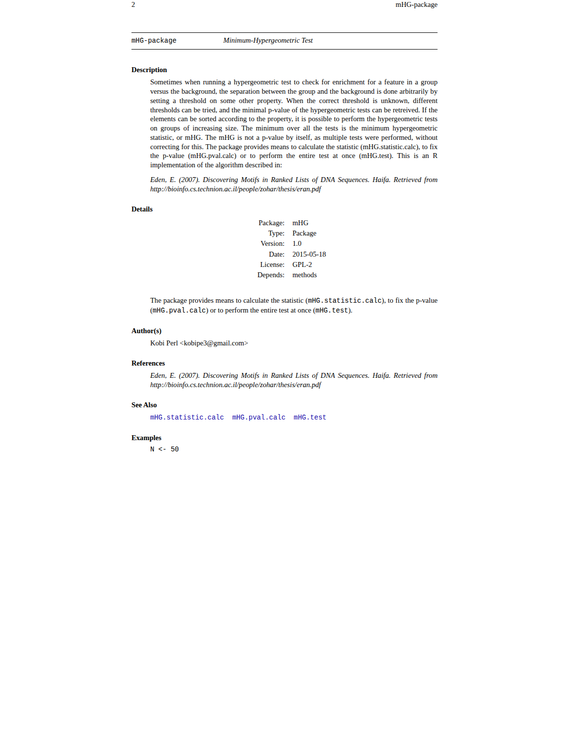2 mHG-package
mHG-package Minimum-Hypergeometric Test
Description
Sometimes when running a hypergeometric test to check for enrichment for a feature in a group versus the background, the separation between the group and the background is done arbitrarily by setting a threshold on some other property. When the correct threshold is unknown, different thresholds can be tried, and the minimal p-value of the hypergeometric tests can be retreived. If the elements can be sorted according to the property, it is possible to perform the hypergeometric tests on groups of increasing size. The minimum over all the tests is the minimum hypergeometric statistic, or mHG. The mHG is not a p-value by itself, as multiple tests were performed, without correcting for this. The package provides means to calculate the statistic (mHG.statistic.calc), to fix the p-value (mHG.pval.calc) or to perform the entire test at once (mHG.test). This is an R implementation of the algorithm described in:
Eden, E. (2007). Discovering Motifs in Ranked Lists of DNA Sequences. Haifa. Retrieved from http://bioinfo.cs.technion.ac.il/people/zohar/thesis/eran.pdf
Details
| Package: | mHG |
| Type: | Package |
| Version: | 1.0 |
| Date: | 2015-05-18 |
| License: | GPL-2 |
| Depends: | methods |
The package provides means to calculate the statistic (mHG.statistic.calc), to fix the p-value (mHG.pval.calc) or to perform the entire test at once (mHG.test).
Author(s)
Kobi Perl <kobipe3@gmail.com>
References
Eden, E. (2007). Discovering Motifs in Ranked Lists of DNA Sequences. Haifa. Retrieved from http://bioinfo.cs.technion.ac.il/people/zohar/thesis/eran.pdf
See Also
mHG.statistic.calc mHG.pval.calc mHG.test
Examples
N <- 50